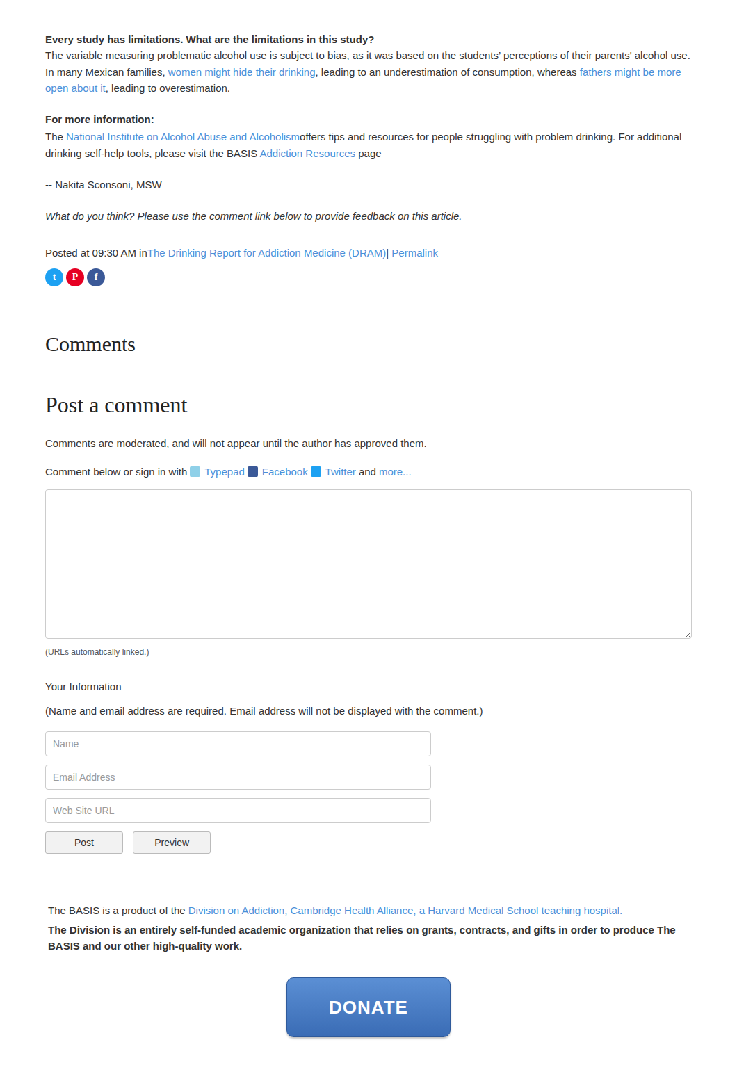Every study has limitations. What are the limitations in this study?
The variable measuring problematic alcohol use is subject to bias, as it was based on the students’ perceptions of their parents' alcohol use. In many Mexican families, women might hide their drinking, leading to an underestimation of consumption, whereas fathers might be more open about it, leading to overestimation.
For more information:
The National Institute on Alcohol Abuse and Alcoholismoffers tips and resources for people struggling with problem drinking. For additional drinking self-help tools, please visit the BASIS Addiction Resources page
-- Nakita Sconsoni, MSW
What do you think? Please use the comment link below to provide feedback on this article.
Posted at 09:30 AM inThe Drinking Report for Addiction Medicine (DRAM)| Permalink
t P f
Comments
Post a comment
Comments are moderated, and will not appear until the author has approved them.
Comment below or sign in with Typepad Facebook Twitter and more...
(URLs automatically linked.)
Your Information
(Name and email address are required. Email address will not be displayed with the comment.)
Post Preview
The BASIS is a product of the Division on Addiction, Cambridge Health Alliance, a Harvard Medical School teaching hospital.
The Division is an entirely self-funded academic organization that relies on grants, contracts, and gifts in order to produce The BASIS and our other high-quality work.
DONATE